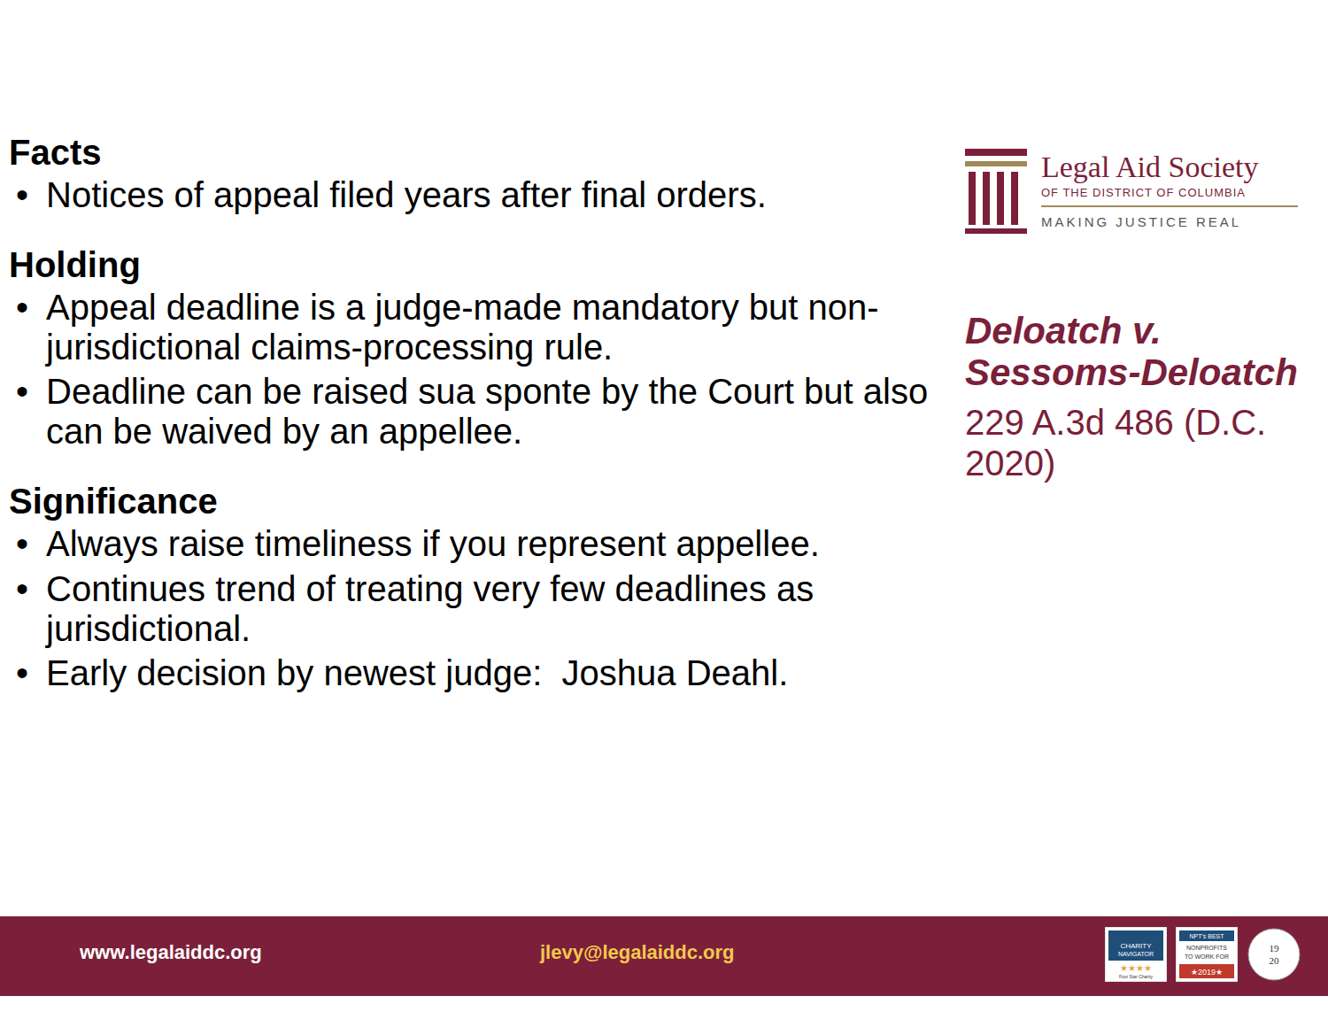Facts
Notices of appeal filed years after final orders.
Holding
Appeal deadline is a judge-made mandatory but non-jurisdictional claims-processing rule.
Deadline can be raised sua sponte by the Court but also can be waived by an appellee.
Significance
Always raise timeliness if you represent appellee.
Continues trend of treating very few deadlines as jurisdictional.
Early decision by newest judge: Joshua Deahl.
Deloatch v. Sessoms-Deloatch
229 A.3d 486 (D.C. 2020)
www.legalaiddc.org jlevy@legalaiddc.org